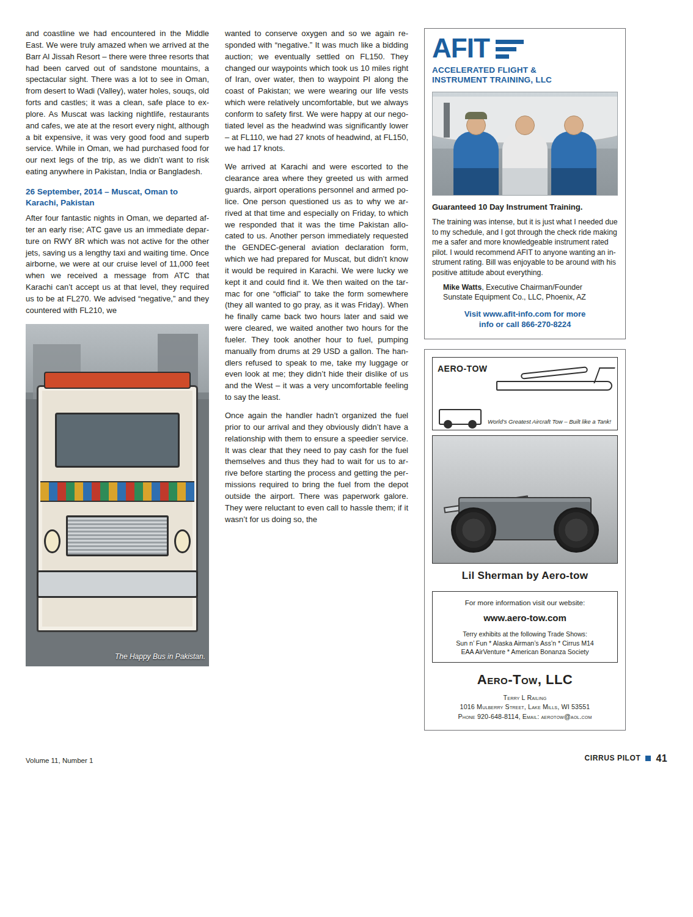and coastline we had encountered in the Middle East. We were truly amazed when we arrived at the Barr Al Jissah Resort – there were three resorts that had been carved out of sandstone mountains, a spectacular sight. There was a lot to see in Oman, from desert to Wadi (Valley), water holes, souqs, old forts and castles; it was a clean, safe place to explore. As Muscat was lacking nightlife, restaurants and cafes, we ate at the resort every night, although a bit expensive, it was very good food and superb service. While in Oman, we had purchased food for our next legs of the trip, as we didn’t want to risk eating anywhere in Pakistan, India or Bangladesh.
26 September, 2014 – Muscat, Oman to Karachi, Pakistan
After four fantastic nights in Oman, we departed after an early rise; ATC gave us an immediate departure on RWY 8R which was not active for the other jets, saving us a lengthy taxi and waiting time. Once airborne, we were at our cruise level of 11,000 feet when we received a message from ATC that Karachi can’t accept us at that level, they required us to be at FL270. We advised “negative,” and they countered with FL210, we
The Happy Bus in Pakistan.
wanted to conserve oxygen and so we again responded with “negative.” It was much like a bidding auction; we eventually settled on FL150. They changed our waypoints which took us 10 miles right of Iran, over water, then to waypoint PI along the coast of Pakistan; we were wearing our life vests which were relatively uncomfortable, but we always conform to safety first. We were happy at our negotiated level as the headwind was significantly lower – at FL110, we had 27 knots of headwind, at FL150, we had 17 knots.
We arrived at Karachi and were escorted to the clearance area where they greeted us with armed guards, airport operations personnel and armed police. One person questioned us as to why we arrived at that time and especially on Friday, to which we responded that it was the time Pakistan allocated to us. Another person immediately requested the GENDEC-general aviation declaration form, which we had prepared for Muscat, but didn’t know it would be required in Karachi. We were lucky we kept it and could find it. We then waited on the tarmac for one “official” to take the form somewhere (they all wanted to go pray, as it was Friday). When he finally came back two hours later and said we were cleared, we waited another two hours for the fueler. They took another hour to fuel, pumping manually from drums at 29 USD a gallon. The handlers refused to speak to me, take my luggage or even look at me; they didn’t hide their dislike of us and the West – it was a very uncomfortable feeling to say the least.
Once again the handler hadn’t organized the fuel prior to our arrival and they obviously didn’t have a relationship with them to ensure a speedier service. It was clear that they need to pay cash for the fuel themselves and thus they had to wait for us to arrive before starting the process and getting the permissions required to bring the fuel from the depot outside the airport. There was paperwork galore. They were reluctant to even call to hassle them; if it wasn’t for us doing so, the
AFIT
ACCELERATED FLIGHT &
INSTRUMENT TRAINING, LLC
Guaranteed 10 Day Instrument Training.
The training was intense, but it is just what I needed due to my schedule, and I got through the check ride making me a safer and more knowledgeable instrument rated pilot. I would recommend AFIT to anyone wanting an instrument rating. Bill was enjoyable to be around with his positive attitude about everything.
Mike Watts, Executive Chairman/Founder
Sunstate Equipment Co., LLC, Phoenix, AZ
Visit www.afit-info.com for more
info or call 866-270-8224
AERO-TOW
World’s Greatest Aircraft Tow – Built like a Tank!
Lil Sherman by Aero-tow
For more information visit our website:
www.aero-tow.com
Terry exhibits at the following Trade Shows:
Sun n’ Fun * Alaska Airman’s Ass’n * Cirrus M14
EAA AirVenture * American Bonanza Society
Aero-Tow, LLC
Terry L Railing
1016 Mulberry Street, Lake Mills, WI 53551
Phone 920-648-8114, Email: aerotow@aol.com
Volume 11, Number 1
CIRRUS PILOT 41